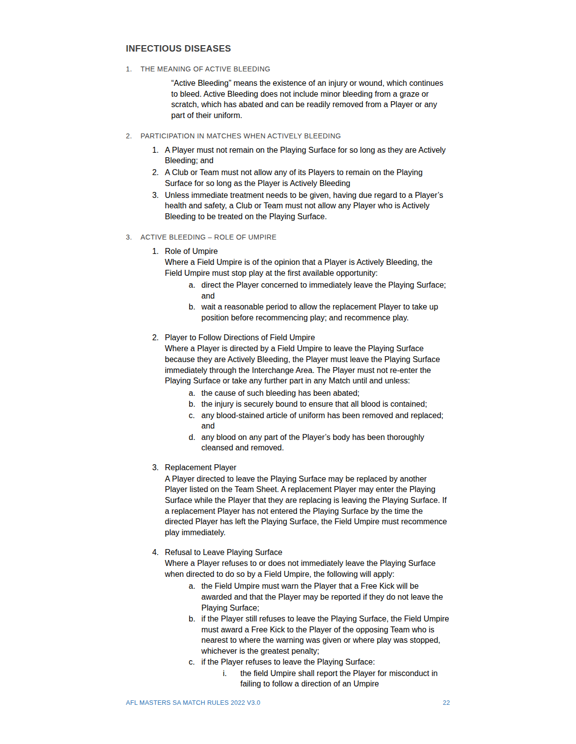INFECTIOUS DISEASES
1. THE MEANING OF ACTIVE BLEEDING
“Active Bleeding” means the existence of an injury or wound, which continues to bleed. Active Bleeding does not include minor bleeding from a graze or scratch, which has abated and can be readily removed from a Player or any part of their uniform.
2. PARTICIPATION IN MATCHES WHEN ACTIVELY BLEEDING
1. A Player must not remain on the Playing Surface for so long as they are Actively Bleeding; and
2. A Club or Team must not allow any of its Players to remain on the Playing Surface for so long as the Player is Actively Bleeding
3. Unless immediate treatment needs to be given, having due regard to a Player’s health and safety, a Club or Team must not allow any Player who is Actively Bleeding to be treated on the Playing Surface.
3. ACTIVE BLEEDING – ROLE OF UMPIRE
1. Role of Umpire
Where a Field Umpire is of the opinion that a Player is Actively Bleeding, the Field Umpire must stop play at the first available opportunity:
a. direct the Player concerned to immediately leave the Playing Surface; and
b. wait a reasonable period to allow the replacement Player to take up position before recommencing play; and recommence play.
2. Player to Follow Directions of Field Umpire
Where a Player is directed by a Field Umpire to leave the Playing Surface because they are Actively Bleeding, the Player must leave the Playing Surface immediately through the Interchange Area. The Player must not re-enter the Playing Surface or take any further part in any Match until and unless:
a. the cause of such bleeding has been abated;
b. the injury is securely bound to ensure that all blood is contained;
c. any blood-stained article of uniform has been removed and replaced; and
d. any blood on any part of the Player’s body has been thoroughly cleansed and removed.
3. Replacement Player
A Player directed to leave the Playing Surface may be replaced by another Player listed on the Team Sheet. A replacement Player may enter the Playing Surface while the Player that they are replacing is leaving the Playing Surface. If a replacement Player has not entered the Playing Surface by the time the directed Player has left the Playing Surface, the Field Umpire must recommence play immediately.
4. Refusal to Leave Playing Surface
Where a Player refuses to or does not immediately leave the Playing Surface when directed to do so by a Field Umpire, the following will apply:
a. the Field Umpire must warn the Player that a Free Kick will be awarded and that the Player may be reported if they do not leave the Playing Surface;
b. if the Player still refuses to leave the Playing Surface, the Field Umpire must award a Free Kick to the Player of the opposing Team who is nearest to where the warning was given or where play was stopped, whichever is the greatest penalty;
c. if the Player refuses to leave the Playing Surface:
i. the field Umpire shall report the Player for misconduct in failing to follow a direction of an Umpire
AFL MASTERS SA MATCH RULES 2022 V3.0 22